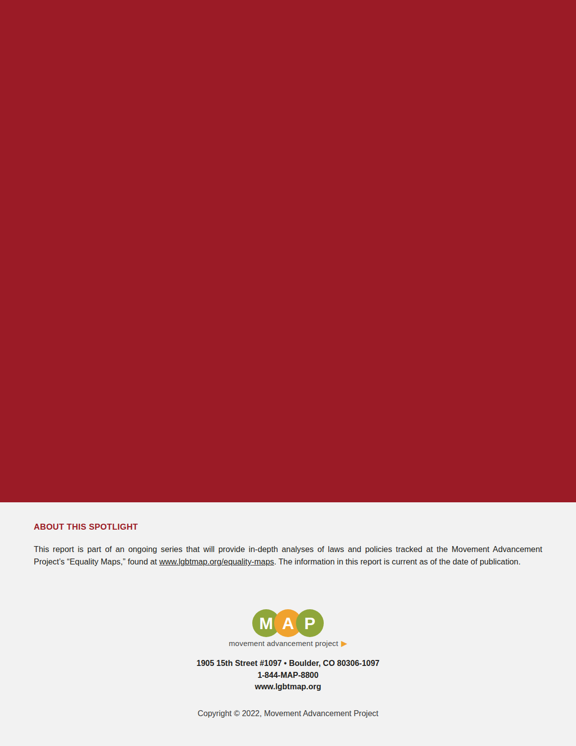About This Spotlight
This report is part of an ongoing series that will provide in-depth analyses of laws and policies tracked at the Movement Advancement Project’s “Equality Maps,” found at www.lgbtmap.org/equality-maps. The information in this report is current as of the date of publication.
M A P
movement advancement project ▶
1905 15th Street #1097 • Boulder, CO 80306-1097
1-844-MAP-8800
www.lgbtmap.org
Copyright © 2022, Movement Advancement Project